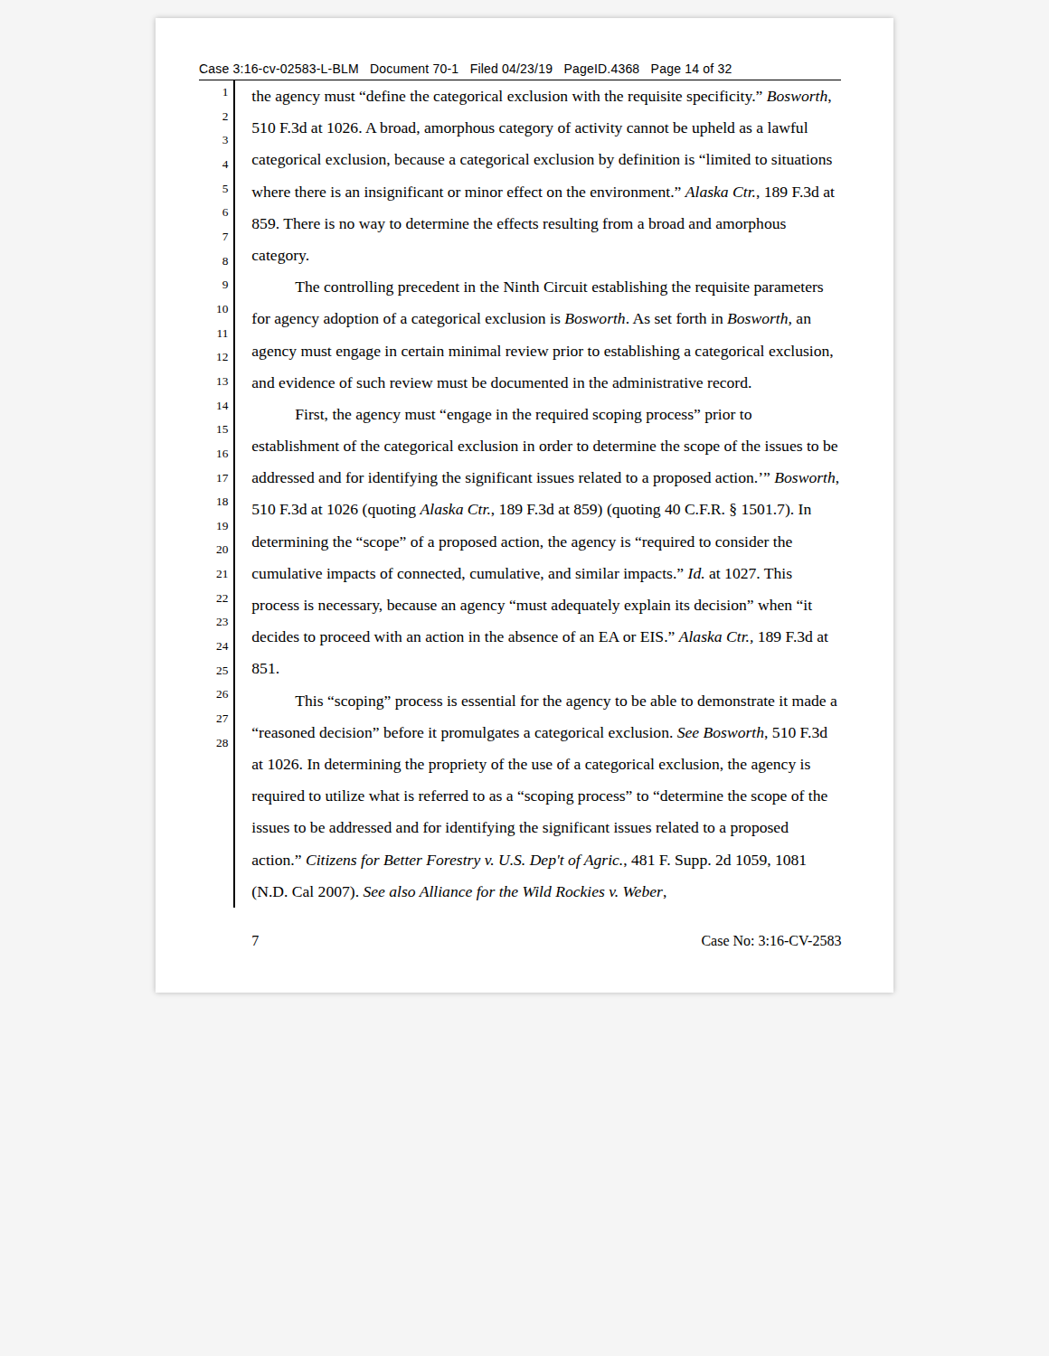Case 3:16-cv-02583-L-BLM Document 70-1 Filed 04/23/19 PageID.4368 Page 14 of 32
1
2
3
4
5
6
7
8
9
10
11
12
13
14
15
16
17
18
19
20
21
22
23
24
25
26
27
28
the agency must “define the categorical exclusion with the requisite specificity.” Bosworth, 510 F.3d at 1026. A broad, amorphous category of activity cannot be upheld as a lawful categorical exclusion, because a categorical exclusion by definition is “limited to situations where there is an insignificant or minor effect on the environment.” Alaska Ctr., 189 F.3d at 859. There is no way to determine the effects resulting from a broad and amorphous category.
The controlling precedent in the Ninth Circuit establishing the requisite parameters for agency adoption of a categorical exclusion is Bosworth. As set forth in Bosworth, an agency must engage in certain minimal review prior to establishing a categorical exclusion, and evidence of such review must be documented in the administrative record.
First, the agency must “engage in the required scoping process” prior to establishment of the categorical exclusion in order to determine the scope of the issues to be addressed and for identifying the significant issues related to a proposed action.’” Bosworth, 510 F.3d at 1026 (quoting Alaska Ctr., 189 F.3d at 859) (quoting 40 C.F.R. § 1501.7). In determining the “scope” of a proposed action, the agency is “required to consider the cumulative impacts of connected, cumulative, and similar impacts.” Id. at 1027. This process is necessary, because an agency “must adequately explain its decision” when “it decides to proceed with an action in the absence of an EA or EIS.” Alaska Ctr., 189 F.3d at 851.
This “scoping” process is essential for the agency to be able to demonstrate it made a “reasoned decision” before it promulgates a categorical exclusion. See Bosworth, 510 F.3d at 1026. In determining the propriety of the use of a categorical exclusion, the agency is required to utilize what is referred to as a “scoping process” to “determine the scope of the issues to be addressed and for identifying the significant issues related to a proposed action.” Citizens for Better Forestry v. U.S. Dep't of Agric., 481 F. Supp. 2d 1059, 1081 (N.D. Cal 2007). See also Alliance for the Wild Rockies v. Weber,
7
Case No: 3:16-CV-2583